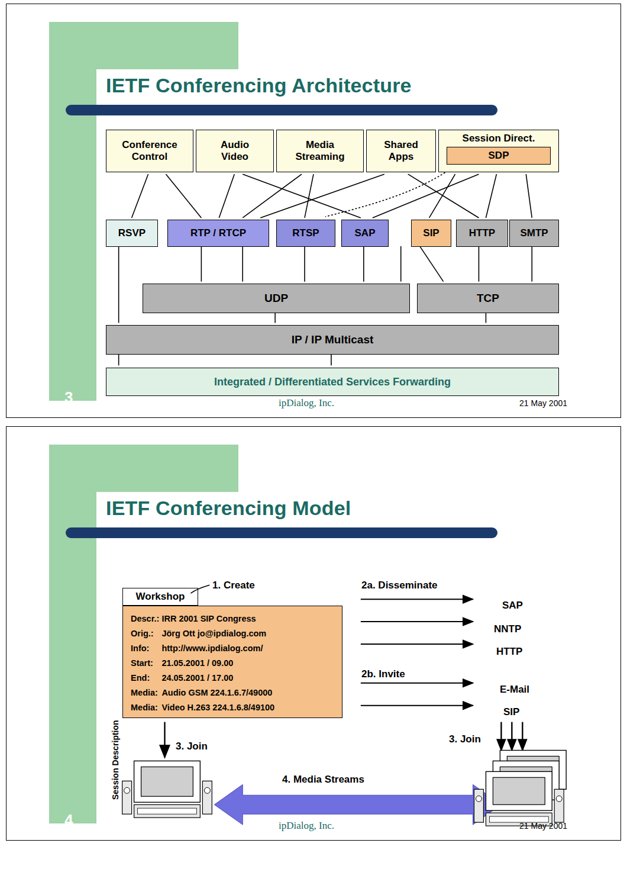IETF Conferencing Architecture
Conference
Control
Audio
Video
Media
Streaming
Shared
Apps
Session Direct.
SDP
RSVP
RTP / RTCP
RTSP
SAP
SIP
HTTP
SMTP
UDP
TCP
IP / IP Multicast
Integrated / Differentiated Services Forwarding
3
ipDialog, Inc.
21 May 2001
IETF Conferencing Model
Session Description
Workshop
| Descr.: | IRR 2001 SIP Congress |
| Orig.: | Jörg Ott jo@ipdialog.com |
| Info: | http://www.ipdialog.com/ |
| Start: | 21.05.2001 / 09.00 |
| End: | 24.05.2001 / 17.00 |
| Media: | Audio GSM 224.1.6.7/49000 |
| Media: | Video H.263 224.1.6.8/49100 |
1. Create
2a. Disseminate
2b. Invite
3. Join
3. Join
4. Media Streams
SAP
NNTP
HTTP
E-Mail
SIP
4
ipDialog, Inc.
21 May 2001